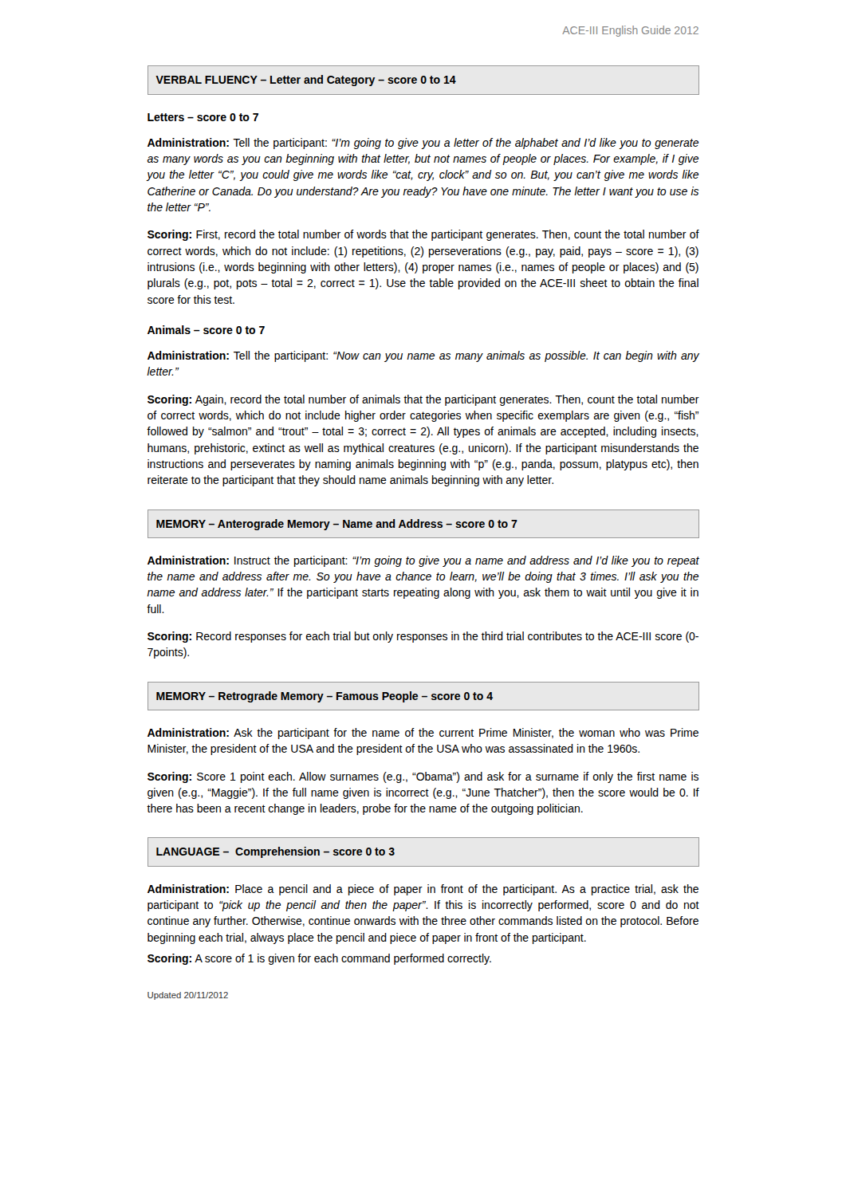ACE-III English Guide 2012
VERBAL FLUENCY – Letter and Category – score 0 to 14
Letters – score 0 to 7
Administration: Tell the participant: “I’m going to give you a letter of the alphabet and I’d like you to generate as many words as you can beginning with that letter, but not names of people or places. For example, if I give you the letter “C”, you could give me words like “cat, cry, clock” and so on. But, you can’t give me words like Catherine or Canada. Do you understand? Are you ready? You have one minute. The letter I want you to use is the letter “P”.
Scoring: First, record the total number of words that the participant generates. Then, count the total number of correct words, which do not include: (1) repetitions, (2) perseverations (e.g., pay, paid, pays – score = 1), (3) intrusions (i.e., words beginning with other letters), (4) proper names (i.e., names of people or places) and (5) plurals (e.g., pot, pots – total = 2, correct = 1). Use the table provided on the ACE-III sheet to obtain the final score for this test.
Animals – score 0 to 7
Administration: Tell the participant: “Now can you name as many animals as possible. It can begin with any letter.”
Scoring: Again, record the total number of animals that the participant generates. Then, count the total number of correct words, which do not include higher order categories when specific exemplars are given (e.g., “fish” followed by “salmon” and “trout” – total = 3; correct = 2). All types of animals are accepted, including insects, humans, prehistoric, extinct as well as mythical creatures (e.g., unicorn). If the participant misunderstands the instructions and perseverates by naming animals beginning with “p” (e.g., panda, possum, platypus etc), then reiterate to the participant that they should name animals beginning with any letter.
MEMORY – Anterograde Memory – Name and Address – score 0 to 7
Administration: Instruct the participant: “I’m going to give you a name and address and I’d like you to repeat the name and address after me. So you have a chance to learn, we’ll be doing that 3 times. I’ll ask you the name and address later.” If the participant starts repeating along with you, ask them to wait until you give it in full.
Scoring: Record responses for each trial but only responses in the third trial contributes to the ACE-III score (0-7points).
MEMORY – Retrograde Memory – Famous People – score 0 to 4
Administration: Ask the participant for the name of the current Prime Minister, the woman who was Prime Minister, the president of the USA and the president of the USA who was assassinated in the 1960s.
Scoring: Score 1 point each. Allow surnames (e.g., “Obama”) and ask for a surname if only the first name is given (e.g., “Maggie”). If the full name given is incorrect (e.g., “June Thatcher”), then the score would be 0. If there has been a recent change in leaders, probe for the name of the outgoing politician.
LANGUAGE – Comprehension – score 0 to 3
Administration: Place a pencil and a piece of paper in front of the participant. As a practice trial, ask the participant to “pick up the pencil and then the paper”. If this is incorrectly performed, score 0 and do not continue any further. Otherwise, continue onwards with the three other commands listed on the protocol. Before beginning each trial, always place the pencil and piece of paper in front of the participant.
Scoring: A score of 1 is given for each command performed correctly.
Updated 20/11/2012